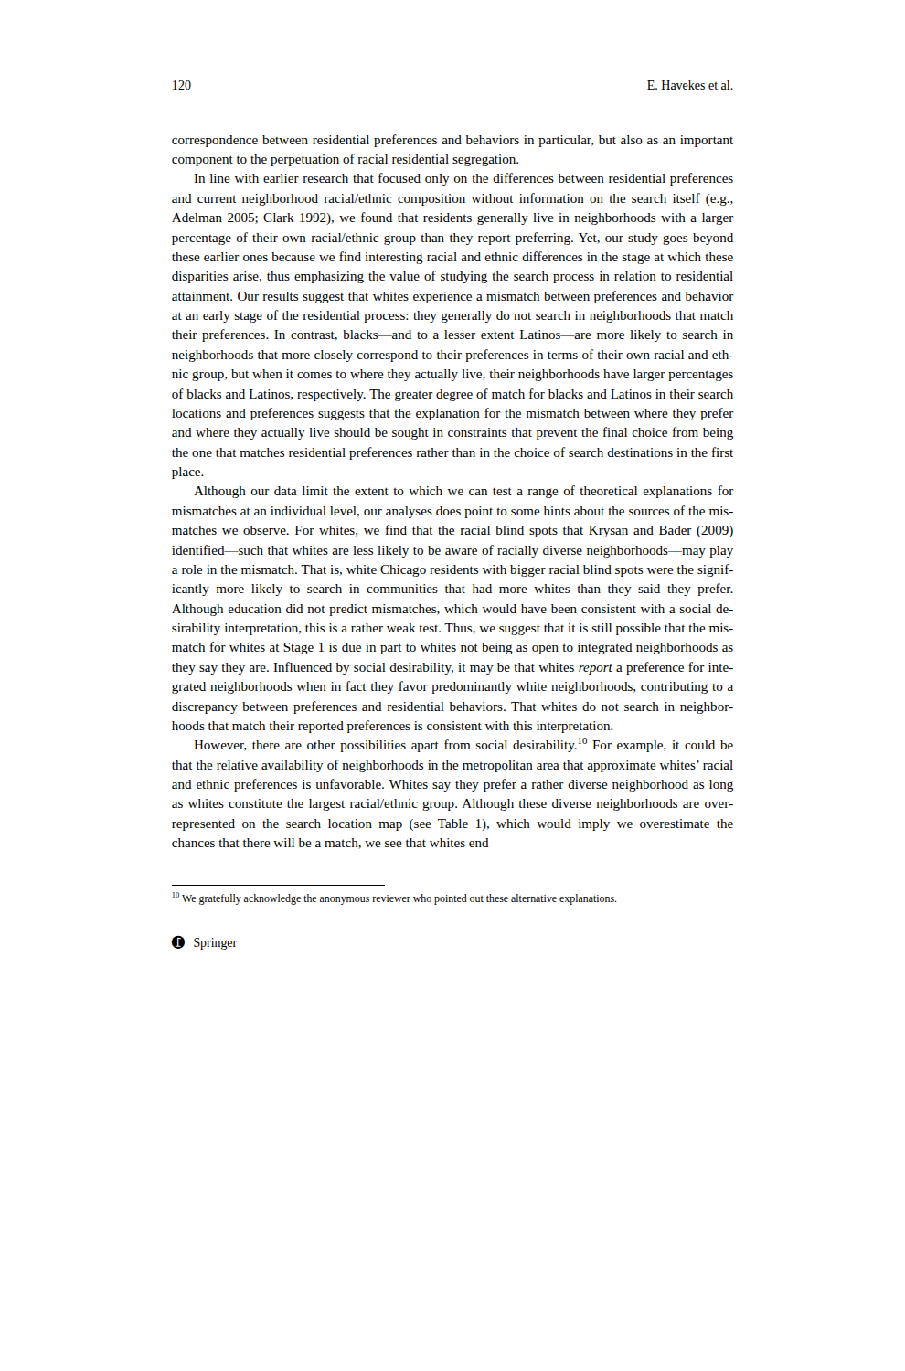120 E. Havekes et al.
correspondence between residential preferences and behaviors in particular, but also as an important component to the perpetuation of racial residential segregation.
In line with earlier research that focused only on the differences between residential preferences and current neighborhood racial/ethnic composition without information on the search itself (e.g., Adelman 2005; Clark 1992), we found that residents generally live in neighborhoods with a larger percentage of their own racial/ethnic group than they report preferring. Yet, our study goes beyond these earlier ones because we find interesting racial and ethnic differences in the stage at which these disparities arise, thus emphasizing the value of studying the search process in relation to residential attainment. Our results suggest that whites experience a mismatch between preferences and behavior at an early stage of the residential process: they generally do not search in neighborhoods that match their preferences. In contrast, blacks—and to a lesser extent Latinos—are more likely to search in neighborhoods that more closely correspond to their preferences in terms of their own racial and ethnic group, but when it comes to where they actually live, their neighborhoods have larger percentages of blacks and Latinos, respectively. The greater degree of match for blacks and Latinos in their search locations and preferences suggests that the explanation for the mismatch between where they prefer and where they actually live should be sought in constraints that prevent the final choice from being the one that matches residential preferences rather than in the choice of search destinations in the first place.
Although our data limit the extent to which we can test a range of theoretical explanations for mismatches at an individual level, our analyses does point to some hints about the sources of the mismatches we observe. For whites, we find that the racial blind spots that Krysan and Bader (2009) identified—such that whites are less likely to be aware of racially diverse neighborhoods—may play a role in the mismatch. That is, white Chicago residents with bigger racial blind spots were the significantly more likely to search in communities that had more whites than they said they prefer. Although education did not predict mismatches, which would have been consistent with a social desirability interpretation, this is a rather weak test. Thus, we suggest that it is still possible that the mismatch for whites at Stage 1 is due in part to whites not being as open to integrated neighborhoods as they say they are. Influenced by social desirability, it may be that whites report a preference for integrated neighborhoods when in fact they favor predominantly white neighborhoods, contributing to a discrepancy between preferences and residential behaviors. That whites do not search in neighborhoods that match their reported preferences is consistent with this interpretation.
However, there are other possibilities apart from social desirability.10 For example, it could be that the relative availability of neighborhoods in the metropolitan area that approximate whites’ racial and ethnic preferences is unfavorable. Whites say they prefer a rather diverse neighborhood as long as whites constitute the largest racial/ethnic group. Although these diverse neighborhoods are overrepresented on the search location map (see Table 1), which would imply we overestimate the chances that there will be a match, we see that whites end
10 We gratefully acknowledge the anonymous reviewer who pointed out these alternative explanations.
➊ Springer